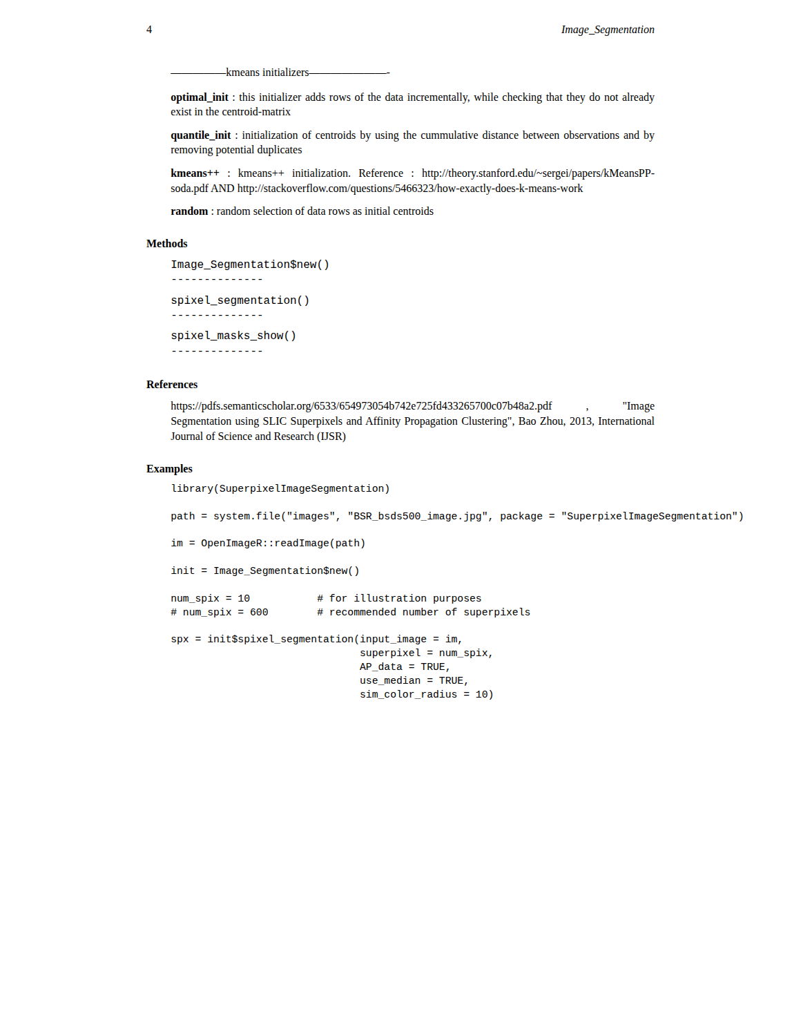4 Image_Segmentation
—————kmeans initializers———————-
optimal_init : this initializer adds rows of the data incrementally, while checking that they do not already exist in the centroid-matrix
quantile_init : initialization of centroids by using the cummulative distance between observations and by removing potential duplicates
kmeans++ : kmeans++ initialization. Reference : http://theory.stanford.edu/~sergei/papers/kMeansPP-soda.pdf AND http://stackoverflow.com/questions/5466323/how-exactly-does-k-means-work
random : random selection of data rows as initial centroids
Methods
Image_Segmentation$new() -------------- spixel_segmentation() -------------- spixel_masks_show() --------------
References
https://pdfs.semanticscholar.org/6533/654973054b742e725fd433265700c07b48a2.pdf , "Image Segmentation using SLIC Superpixels and Affinity Propagation Clustering", Bao Zhou, 2013, International Journal of Science and Research (IJSR)
Examples
library(SuperpixelImageSegmentation)

path = system.file("images", "BSR_bsds500_image.jpg", package = "SuperpixelImageSegmentation")

im = OpenImageR::readImage(path)

init = Image_Segmentation$new()

num_spix = 10           # for illustration purposes
# num_spix = 600        # recommended number of superpixels

spx = init$spixel_segmentation(input_image = im,
                               superpixel = num_spix,
                               AP_data = TRUE,
                               use_median = TRUE,
                               sim_color_radius = 10)